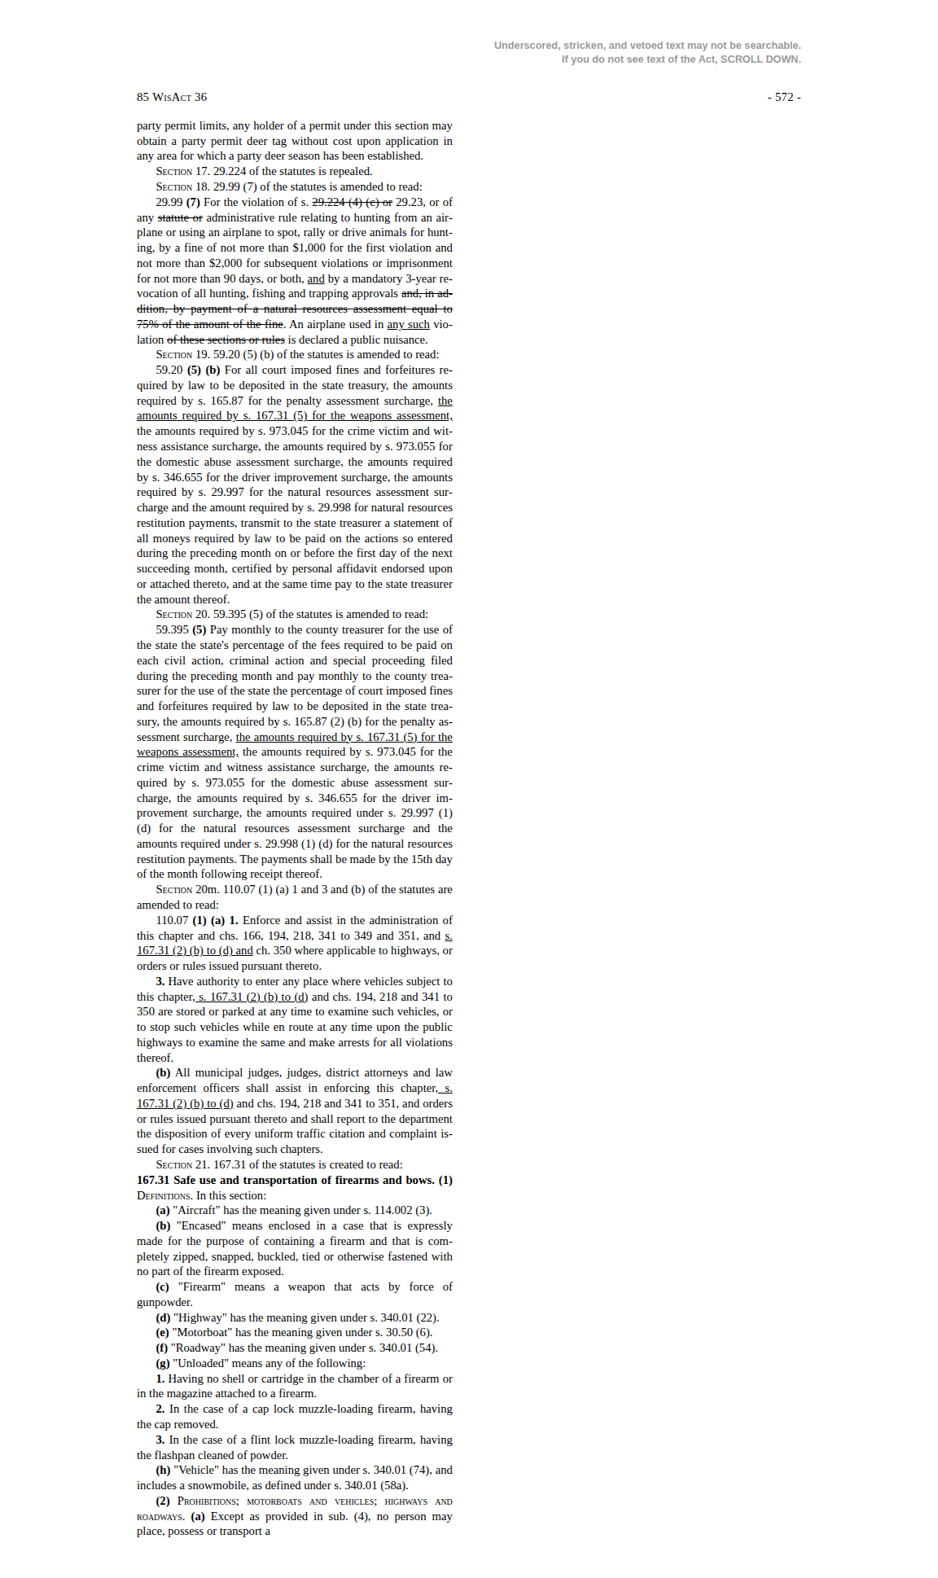Underscored, stricken, and vetoed text may not be searchable.
If you do not see text of the Act, SCROLL DOWN.
85 WisAct 36
- 572 -
party permit limits, any holder of a permit under this section may obtain a party permit deer tag without cost upon application in any area for which a party deer season has been established.
Section 17. 29.224 of the statutes is repealed.
Section 18. 29.99 (7) of the statutes is amended to read:
29.99 (7) For the violation of s. 29.224 (4) (c) or 29.23, or of any statute or administrative rule relating to hunting from an airplane or using an airplane to spot, rally or drive animals for hunting, by a fine of not more than $1,000 for the first violation and not more than $2,000 for subsequent violations or imprisonment for not more than 90 days, or both, and by a mandatory 3-year revocation of all hunting, fishing and trapping approvals and, in addition, by payment of a natural resources assessment equal to 75% of the amount of the fine. An airplane used in any such violation of these sections or rules is declared a public nuisance.
Section 19. 59.20 (5) (b) of the statutes is amended to read:
59.20 (5) (b) For all court imposed fines and forfeitures required by law to be deposited in the state treasury, the amounts required by s. 165.87 for the penalty assessment surcharge, the amounts required by s. 167.31 (5) for the weapons assessment, the amounts required by s. 973.045 for the crime victim and witness assistance surcharge, the amounts required by s. 973.055 for the domestic abuse assessment surcharge, the amounts required by s. 346.655 for the driver improvement surcharge, the amounts required by s. 29.997 for the natural resources assessment surcharge and the amount required by s. 29.998 for natural resources restitution payments, transmit to the state treasurer a statement of all moneys required by law to be paid on the actions so entered during the preceding month on or before the first day of the next succeeding month, certified by personal affidavit endorsed upon or attached thereto, and at the same time pay to the state treasurer the amount thereof.
Section 20. 59.395 (5) of the statutes is amended to read:
59.395 (5) Pay monthly to the county treasurer for the use of the state the state's percentage of the fees required to be paid on each civil action, criminal action and special proceeding filed during the preceding month and pay monthly to the county treasurer for the use of the state the percentage of court imposed fines and forfeitures required by law to be deposited in the state treasury, the amounts required by s. 165.87 (2) (b) for the penalty assessment surcharge, the amounts required by s. 167.31 (5) for the weapons assessment, the amounts required by s. 973.045 for the crime victim and witness assistance surcharge, the amounts required by s. 973.055 for the domestic abuse assessment surcharge, the amounts required by s. 346.655 for the driver improvement surcharge, the amounts required under s. 29.997 (1) (d) for the natural resources assessment surcharge and the amounts required under s. 29.998 (1) (d) for the natural resources restitution payments. The payments shall be made by the 15th day of the month following receipt thereof.
Section 20m. 110.07 (1) (a) 1 and 3 and (b) of the statutes are amended to read:
110.07 (1) (a) 1. Enforce and assist in the administration of this chapter and chs. 166, 194, 218, 341 to 349 and 351, and s. 167.31 (2) (b) to (d) and ch. 350 where applicable to highways, or orders or rules issued pursuant thereto.
3. Have authority to enter any place where vehicles subject to this chapter, s. 167.31 (2) (b) to (d) and chs. 194, 218 and 341 to 350 are stored or parked at any time to examine such vehicles, or to stop such vehicles while en route at any time upon the public highways to examine the same and make arrests for all violations thereof.
(b) All municipal judges, judges, district attorneys and law enforcement officers shall assist in enforcing this chapter, s. 167.31 (2) (b) to (d) and chs. 194, 218 and 341 to 351, and orders or rules issued pursuant thereto and shall report to the department the disposition of every uniform traffic citation and complaint issued for cases involving such chapters.
Section 21. 167.31 of the statutes is created to read:
167.31 Safe use and transportation of firearms and bows. (1) Definitions. In this section:
(a) "Aircraft" has the meaning given under s. 114.002 (3).
(b) "Encased" means enclosed in a case that is expressly made for the purpose of containing a firearm and that is completely zipped, snapped, buckled, tied or otherwise fastened with no part of the firearm exposed.
(c) "Firearm" means a weapon that acts by force of gunpowder.
(d) "Highway" has the meaning given under s. 340.01 (22).
(e) "Motorboat" has the meaning given under s. 30.50 (6).
(f) "Roadway" has the meaning given under s. 340.01 (54).
(g) "Unloaded" means any of the following:
1. Having no shell or cartridge in the chamber of a firearm or in the magazine attached to a firearm.
2. In the case of a cap lock muzzle-loading firearm, having the cap removed.
3. In the case of a flint lock muzzle-loading firearm, having the flashpan cleaned of powder.
(h) "Vehicle" has the meaning given under s. 340.01 (74), and includes a snowmobile, as defined under s. 340.01 (58a).
(2) Prohibitions; motorboats and vehicles; highways and roadways. (a) Except as provided in sub. (4), no person may place, possess or transport a